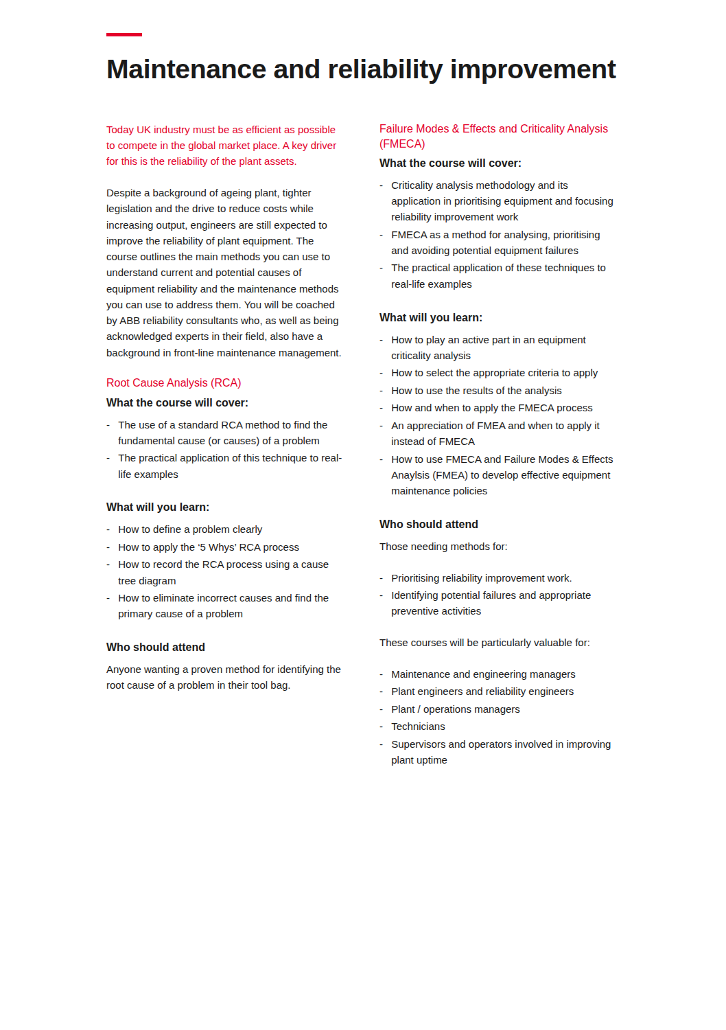Maintenance and reliability improvement
Today UK industry must be as efficient as possible to compete in the global market place. A key driver for this is the reliability of the plant assets.
Despite a background of ageing plant, tighter legislation and the drive to reduce costs while increasing output, engineers are still expected to improve the reliability of plant equipment. The course outlines the main methods you can use to understand current and potential causes of equipment reliability and the maintenance methods you can use to address them. You will be coached by ABB reliability consultants who, as well as being acknowledged experts in their field, also have a background in front-line maintenance management.
Root Cause Analysis (RCA)
What the course will cover:
The use of a standard RCA method to find the fundamental cause (or causes) of a problem
The practical application of this technique to real-life examples
What will you learn:
How to define a problem clearly
How to apply the ‘5 Whys’ RCA process
How to record the RCA process using a cause tree diagram
How to eliminate incorrect causes and find the primary cause of a problem
Who should attend
Anyone wanting a proven method for identifying the root cause of a problem in their tool bag.
Failure Modes & Effects and Criticality Analysis (FMECA)
What the course will cover:
Criticality analysis methodology and its application in prioritising equipment and focusing reliability improvement work
FMECA as a method for analysing, prioritising and avoiding potential equipment failures
The practical application of these techniques to real-life examples
What will you learn:
How to play an active part in an equipment criticality analysis
How to select the appropriate criteria to apply
How to use the results of the analysis
How and when to apply the FMECA process
An appreciation of FMEA and when to apply it instead of FMECA
How to use FMECA and Failure Modes & Effects Anaylsis (FMEA) to develop effective equipment maintenance policies
Who should attend
Those needing methods for:
Prioritising reliability improvement work.
Identifying potential failures and appropriate preventive activities
These courses will be particularly valuable for:
Maintenance and engineering managers
Plant engineers and reliability engineers
Plant / operations managers
Technicians
Supervisors and operators involved in improving plant uptime